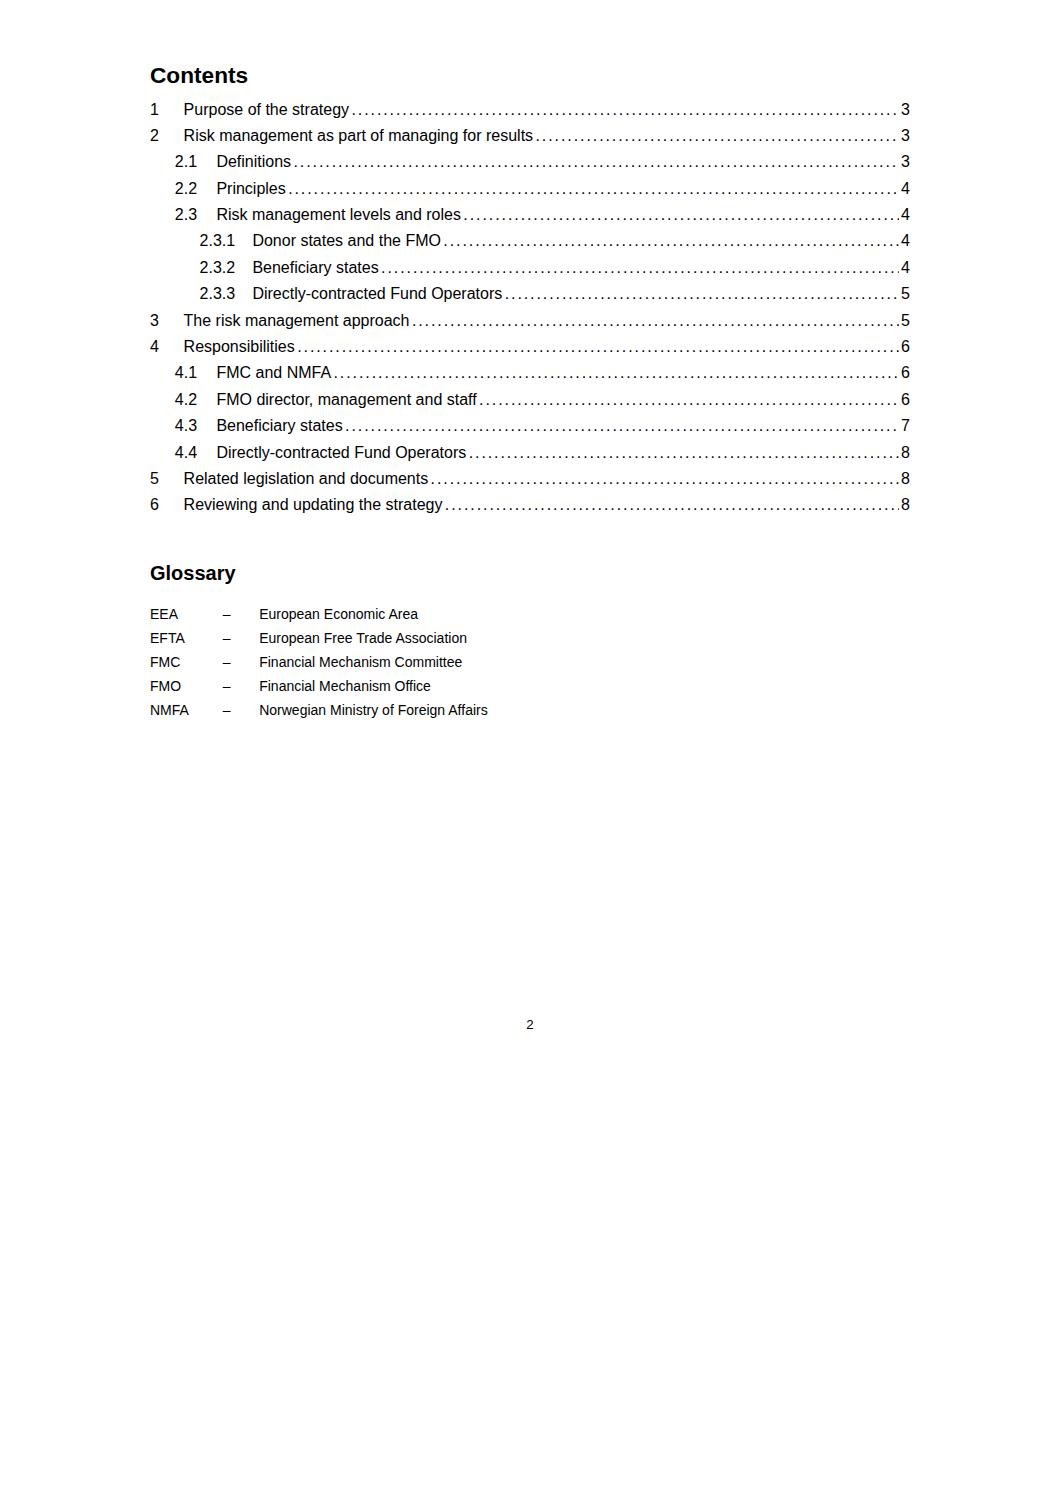Contents
1 Purpose of the strategy .................................................................................................................. 3
2 Risk management as part of managing for results .............................................................. 3
2.1 Definitions ......................................................................................................................... 3
2.2 Principles .......................................................................................................................... 4
2.3 Risk management levels and roles .................................................................................. 4
2.3.1 Donor states and the FMO ....................................................................................... 4
2.3.2 Beneficiary states ..................................................................................................... 4
2.3.3 Directly-contracted Fund Operators ......................................................................... 5
3 The risk management approach ............................................................................................. 5
4 Responsibilities .......................................................................................................................... 6
4.1 FMC and NMFA .............................................................................................................. 6
4.2 FMO director, management and staff ............................................................................. 6
4.3 Beneficiary states ............................................................................................................. 7
4.4 Directly-contracted Fund Operators .............................................................................. 8
5 Related legislation and documents ......................................................................................... 8
6 Reviewing and updating the strategy ..................................................................................... 8
Glossary
| EEA | – | European Economic Area |
| EFTA | – | European Free Trade Association |
| FMC | – | Financial Mechanism Committee |
| FMO | – | Financial Mechanism Office |
| NMFA | – | Norwegian Ministry of Foreign Affairs |
2